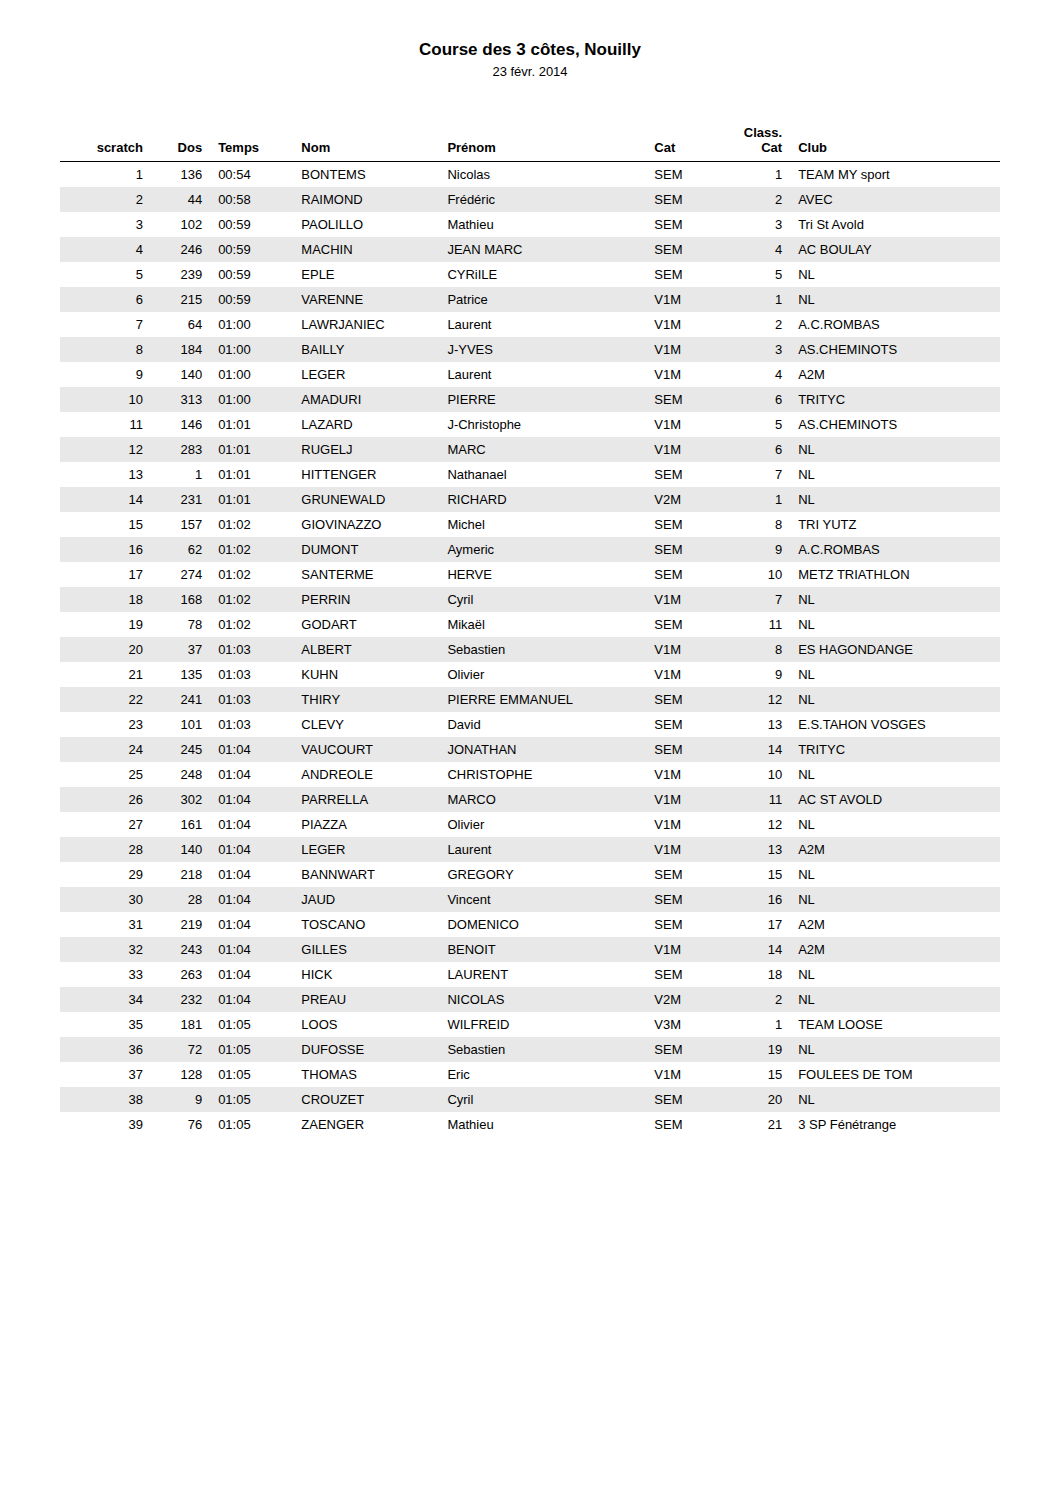Course des 3 côtes, Nouilly
23 févr. 2014
| scratch | Dos | Temps | Nom | Prénom | Cat | Class. Cat | Club |
| --- | --- | --- | --- | --- | --- | --- | --- |
| 1 | 136 | 00:54 | BONTEMS | Nicolas | SEM | 1 | TEAM MY sport |
| 2 | 44 | 00:58 | RAIMOND | Frédéric | SEM | 2 | AVEC |
| 3 | 102 | 00:59 | PAOLILLO | Mathieu | SEM | 3 | Tri St Avold |
| 4 | 246 | 00:59 | MACHIN | JEAN MARC | SEM | 4 | AC BOULAY |
| 5 | 239 | 00:59 | EPLE | CYRiILE | SEM | 5 | NL |
| 6 | 215 | 00:59 | VARENNE | Patrice | V1M | 1 | NL |
| 7 | 64 | 01:00 | LAWRJANIEC | Laurent | V1M | 2 | A.C.ROMBAS |
| 8 | 184 | 01:00 | BAILLY | J-YVES | V1M | 3 | AS.CHEMINOTS |
| 9 | 140 | 01:00 | LEGER | Laurent | V1M | 4 | A2M |
| 10 | 313 | 01:00 | AMADURI | PIERRE | SEM | 6 | TRITYC |
| 11 | 146 | 01:01 | LAZARD | J-Christophe | V1M | 5 | AS.CHEMINOTS |
| 12 | 283 | 01:01 | RUGELJ | MARC | V1M | 6 | NL |
| 13 | 1 | 01:01 | HITTENGER | Nathanael | SEM | 7 | NL |
| 14 | 231 | 01:01 | GRUNEWALD | RICHARD | V2M | 1 | NL |
| 15 | 157 | 01:02 | GIOVINAZZO | Michel | SEM | 8 | TRI YUTZ |
| 16 | 62 | 01:02 | DUMONT | Aymeric | SEM | 9 | A.C.ROMBAS |
| 17 | 274 | 01:02 | SANTERME | HERVE | SEM | 10 | METZ TRIATHLON |
| 18 | 168 | 01:02 | PERRIN | Cyril | V1M | 7 | NL |
| 19 | 78 | 01:02 | GODART | Mikaël | SEM | 11 | NL |
| 20 | 37 | 01:03 | ALBERT | Sebastien | V1M | 8 | ES HAGONDANGE |
| 21 | 135 | 01:03 | KUHN | Olivier | V1M | 9 | NL |
| 22 | 241 | 01:03 | THIRY | PIERRE EMMANUEL | SEM | 12 | NL |
| 23 | 101 | 01:03 | CLEVY | David | SEM | 13 | E.S.TAHON VOSGES |
| 24 | 245 | 01:04 | VAUCOURT | JONATHAN | SEM | 14 | TRITYC |
| 25 | 248 | 01:04 | ANDREOLE | CHRISTOPHE | V1M | 10 | NL |
| 26 | 302 | 01:04 | PARRELLA | MARCO | V1M | 11 | AC ST AVOLD |
| 27 | 161 | 01:04 | PIAZZA | Olivier | V1M | 12 | NL |
| 28 | 140 | 01:04 | LEGER | Laurent | V1M | 13 | A2M |
| 29 | 218 | 01:04 | BANNWART | GREGORY | SEM | 15 | NL |
| 30 | 28 | 01:04 | JAUD | Vincent | SEM | 16 | NL |
| 31 | 219 | 01:04 | TOSCANO | DOMENICO | SEM | 17 | A2M |
| 32 | 243 | 01:04 | GILLES | BENOIT | V1M | 14 | A2M |
| 33 | 263 | 01:04 | HICK | LAURENT | SEM | 18 | NL |
| 34 | 232 | 01:04 | PREAU | NICOLAS | V2M | 2 | NL |
| 35 | 181 | 01:05 | LOOS | WILFREID | V3M | 1 | TEAM LOOSE |
| 36 | 72 | 01:05 | DUFOSSE | Sebastien | SEM | 19 | NL |
| 37 | 128 | 01:05 | THOMAS | Eric | V1M | 15 | FOULEES DE TOM |
| 38 | 9 | 01:05 | CROUZET | Cyril | SEM | 20 | NL |
| 39 | 76 | 01:05 | ZAENGER | Mathieu | SEM | 21 | 3 SP Fénétrange |